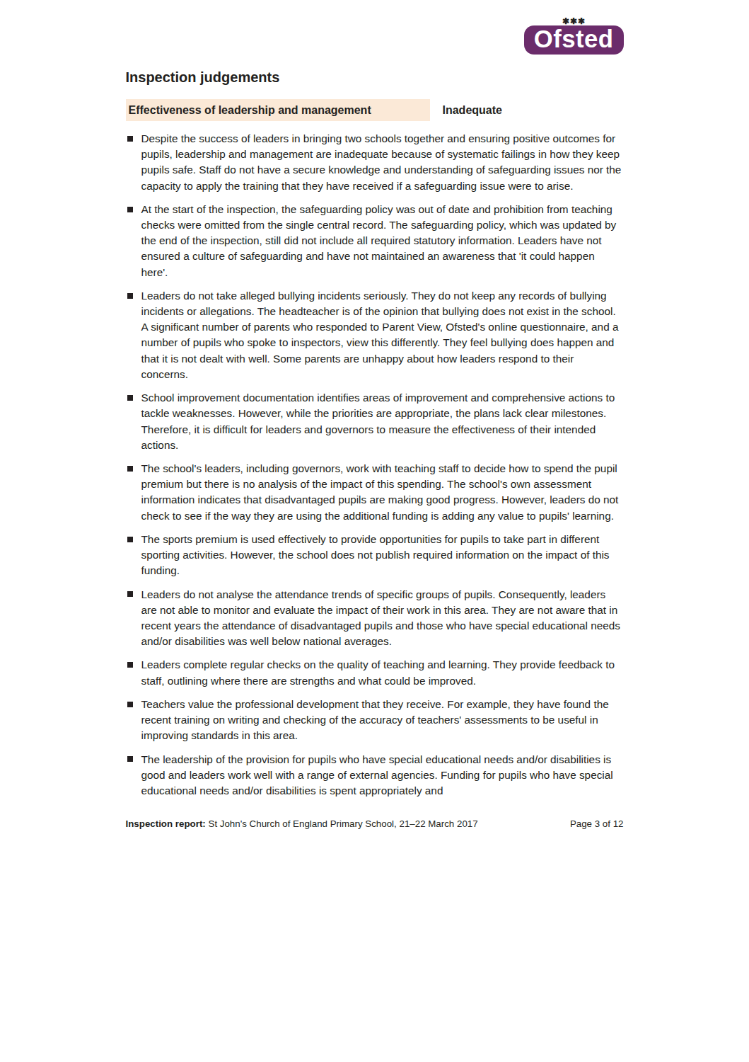✱✱✱
Ofsted
Inspection judgements
Effectiveness of leadership and management
Inadequate
Despite the success of leaders in bringing two schools together and ensuring positive outcomes for pupils, leadership and management are inadequate because of systematic failings in how they keep pupils safe. Staff do not have a secure knowledge and understanding of safeguarding issues nor the capacity to apply the training that they have received if a safeguarding issue were to arise.
At the start of the inspection, the safeguarding policy was out of date and prohibition from teaching checks were omitted from the single central record. The safeguarding policy, which was updated by the end of the inspection, still did not include all required statutory information. Leaders have not ensured a culture of safeguarding and have not maintained an awareness that 'it could happen here'.
Leaders do not take alleged bullying incidents seriously. They do not keep any records of bullying incidents or allegations. The headteacher is of the opinion that bullying does not exist in the school. A significant number of parents who responded to Parent View, Ofsted's online questionnaire, and a number of pupils who spoke to inspectors, view this differently. They feel bullying does happen and that it is not dealt with well. Some parents are unhappy about how leaders respond to their concerns.
School improvement documentation identifies areas of improvement and comprehensive actions to tackle weaknesses. However, while the priorities are appropriate, the plans lack clear milestones. Therefore, it is difficult for leaders and governors to measure the effectiveness of their intended actions.
The school's leaders, including governors, work with teaching staff to decide how to spend the pupil premium but there is no analysis of the impact of this spending. The school's own assessment information indicates that disadvantaged pupils are making good progress. However, leaders do not check to see if the way they are using the additional funding is adding any value to pupils' learning.
The sports premium is used effectively to provide opportunities for pupils to take part in different sporting activities. However, the school does not publish required information on the impact of this funding.
Leaders do not analyse the attendance trends of specific groups of pupils. Consequently, leaders are not able to monitor and evaluate the impact of their work in this area. They are not aware that in recent years the attendance of disadvantaged pupils and those who have special educational needs and/or disabilities was well below national averages.
Leaders complete regular checks on the quality of teaching and learning. They provide feedback to staff, outlining where there are strengths and what could be improved.
Teachers value the professional development that they receive. For example, they have found the recent training on writing and checking of the accuracy of teachers' assessments to be useful in improving standards in this area.
The leadership of the provision for pupils who have special educational needs and/or disabilities is good and leaders work well with a range of external agencies. Funding for pupils who have special educational needs and/or disabilities is spent appropriately and
Inspection report: St John's Church of England Primary School, 21–22 March 2017
Page 3 of 12